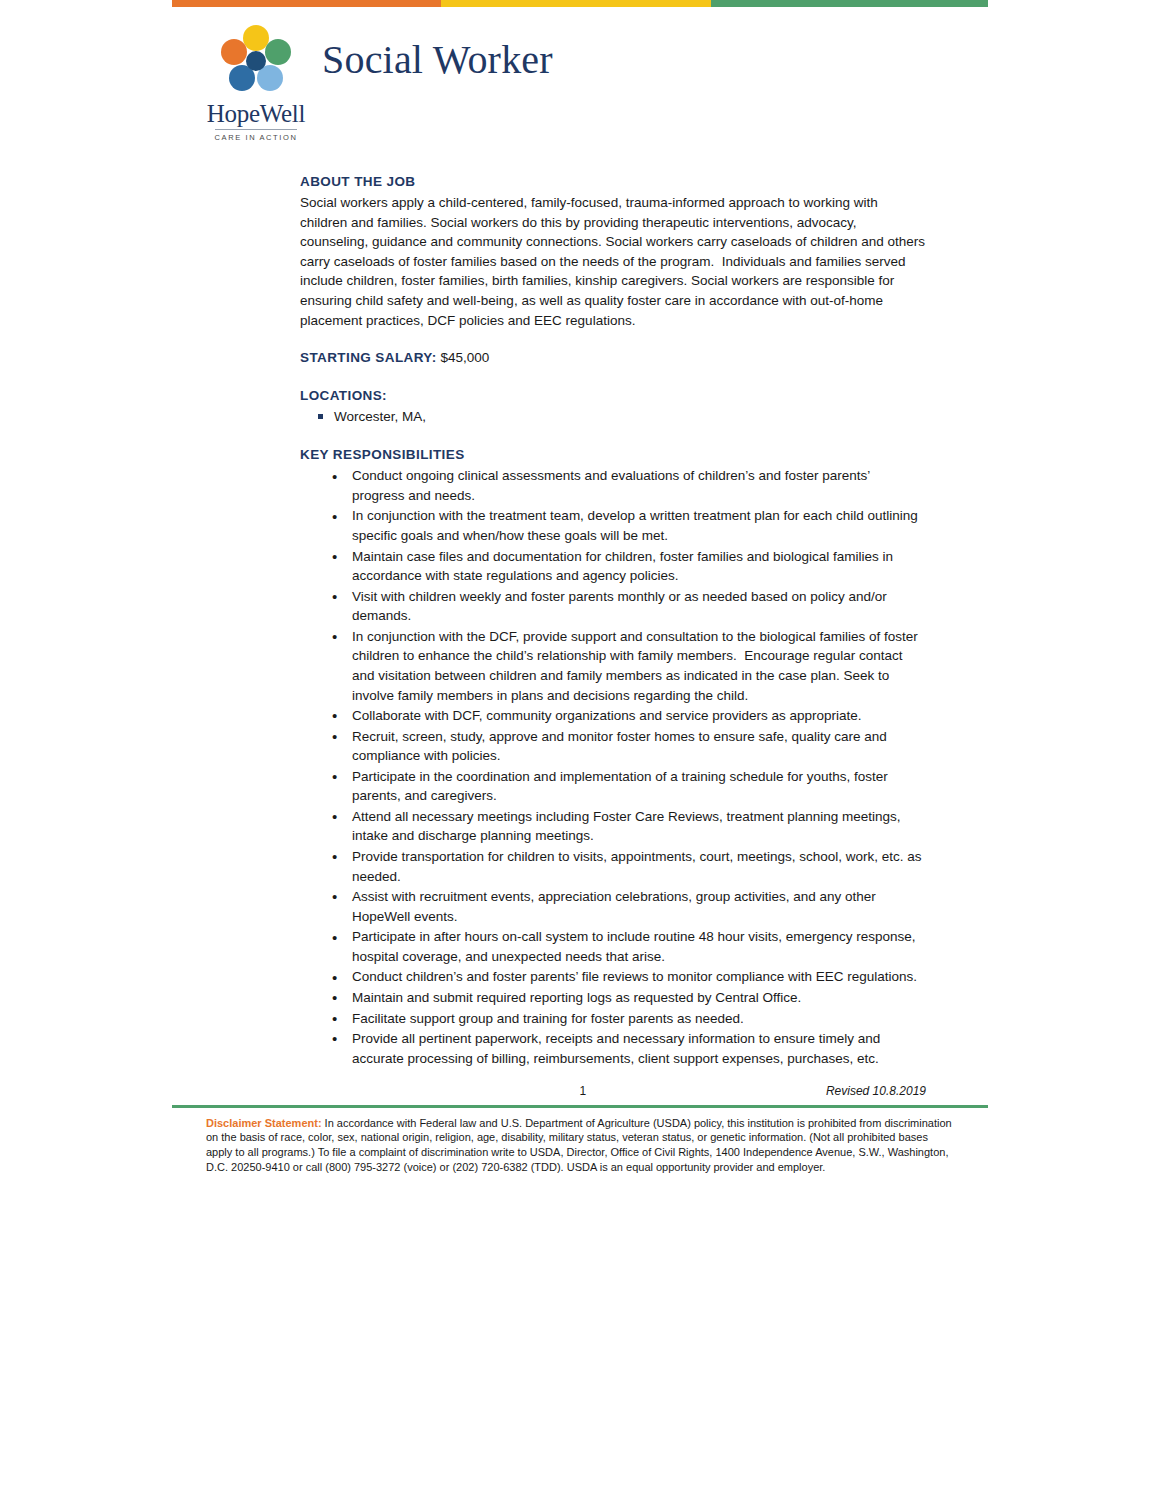Hope Well
CARE IN ACTION
Social Worker
About the Job
Social workers apply a child-centered, family-focused, trauma-informed approach to working with children and families. Social workers do this by providing therapeutic interventions, advocacy, counseling, guidance and community connections. Social workers carry caseloads of children and others carry caseloads of foster families based on the needs of the program. Individuals and families served include children, foster families, birth families, kinship caregivers. Social workers are responsible for ensuring child safety and well-being, as well as quality foster care in accordance with out-of-home placement practices, DCF policies and EEC regulations.
STARTING SALARY: $45,000
Locations:
Worcester, MA,
Key Responsibilities
Conduct ongoing clinical assessments and evaluations of children’s and foster parents’ progress and needs.
In conjunction with the treatment team, develop a written treatment plan for each child outlining specific goals and when/how these goals will be met.
Maintain case files and documentation for children, foster families and biological families in accordance with state regulations and agency policies.
Visit with children weekly and foster parents monthly or as needed based on policy and/or demands.
In conjunction with the DCF, provide support and consultation to the biological families of foster children to enhance the child’s relationship with family members. Encourage regular contact and visitation between children and family members as indicated in the case plan. Seek to involve family members in plans and decisions regarding the child.
Collaborate with DCF, community organizations and service providers as appropriate.
Recruit, screen, study, approve and monitor foster homes to ensure safe, quality care and compliance with policies.
Participate in the coordination and implementation of a training schedule for youths, foster parents, and caregivers.
Attend all necessary meetings including Foster Care Reviews, treatment planning meetings, intake and discharge planning meetings.
Provide transportation for children to visits, appointments, court, meetings, school, work, etc. as needed.
Assist with recruitment events, appreciation celebrations, group activities, and any other HopeWell events.
Participate in after hours on-call system to include routine 48 hour visits, emergency response, hospital coverage, and unexpected needs that arise.
Conduct children’s and foster parents’ file reviews to monitor compliance with EEC regulations.
Maintain and submit required reporting logs as requested by Central Office.
Facilitate support group and training for foster parents as needed.
Provide all pertinent paperwork, receipts and necessary information to ensure timely and accurate processing of billing, reimbursements, client support expenses, purchases, etc.
1
Revised 10.8.2019
Disclaimer Statement: In accordance with Federal law and U.S. Department of Agriculture (USDA) policy, this institution is prohibited from discrimination on the basis of race, color, sex, national origin, religion, age, disability, military status, veteran status, or genetic information. (Not all prohibited bases apply to all programs.) To file a complaint of discrimination write to USDA, Director, Office of Civil Rights, 1400 Independence Avenue, S.W., Washington, D.C. 20250-9410 or call (800) 795-3272 (voice) or (202) 720-6382 (TDD). USDA is an equal opportunity provider and employer.